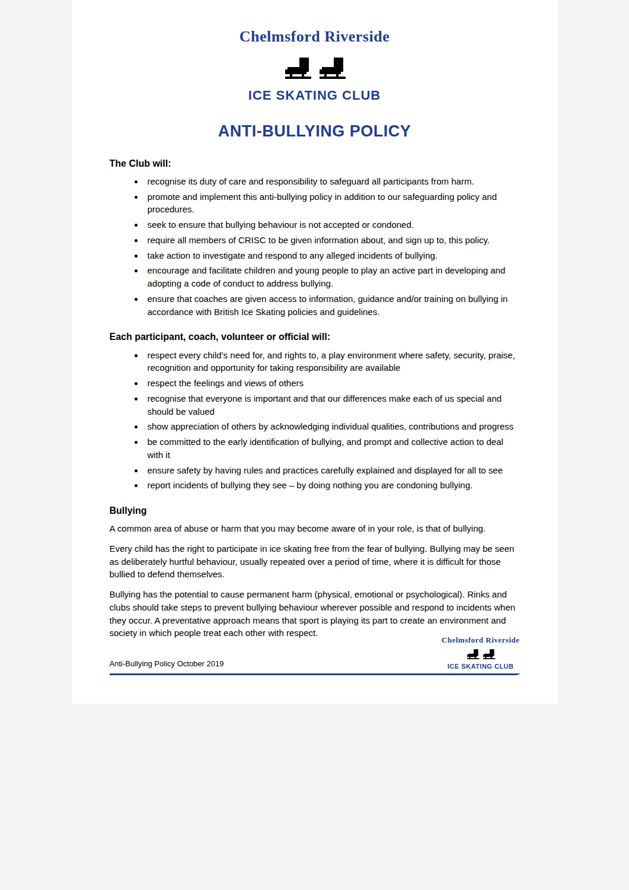Chelmsford Riverside
⛸⛸
ICE SKATING CLUB
ANTI-BULLYING POLICY
The Club will:
recognise its duty of care and responsibility to safeguard all participants from harm.
promote and implement this anti-bullying policy in addition to our safeguarding policy and procedures.
seek to ensure that bullying behaviour is not accepted or condoned.
require all members of CRISC to be given information about, and sign up to, this policy.
take action to investigate and respond to any alleged incidents of bullying.
encourage and facilitate children and young people to play an active part in developing and adopting a code of conduct to address bullying.
ensure that coaches are given access to information, guidance and/or training on bullying in accordance with British Ice Skating policies and guidelines.
Each participant, coach, volunteer or official will:
respect every child’s need for, and rights to, a play environment where safety, security, praise, recognition and opportunity for taking responsibility are available
respect the feelings and views of others
recognise that everyone is important and that our differences make each of us special and should be valued
show appreciation of others by acknowledging individual qualities, contributions and progress
be committed to the early identification of bullying, and prompt and collective action to deal with it
ensure safety by having rules and practices carefully explained and displayed for all to see
report incidents of bullying they see – by doing nothing you are condoning bullying.
Bullying
A common area of abuse or harm that you may become aware of in your role, is that of bullying.
Every child has the right to participate in ice skating free from the fear of bullying. Bullying may be seen as deliberately hurtful behaviour, usually repeated over a period of time, where it is difficult for those bullied to defend themselves.
Bullying has the potential to cause permanent harm (physical, emotional or psychological). Rinks and clubs should take steps to prevent bullying behaviour wherever possible and respond to incidents when they occur. A preventative approach means that sport is playing its part to create an environment and society in which people treat each other with respect.
Anti-Bullying Policy October 2019
Chelmsford Riverside
⛸⛸
ICE SKATING CLUB